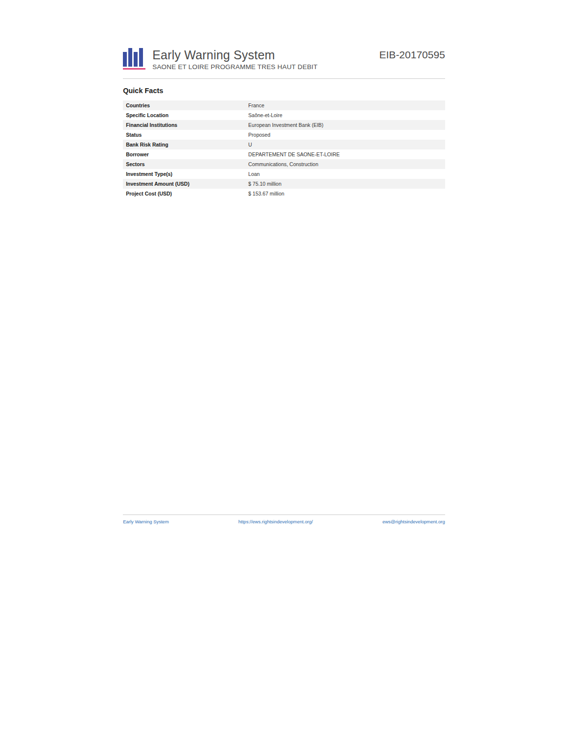Early Warning System
SAONE ET LOIRE PROGRAMME TRES HAUT DEBIT
EIB-20170595
Quick Facts
| Countries | France |
| Specific Location | Saône-et-Loire |
| Financial Institutions | European Investment Bank (EIB) |
| Status | Proposed |
| Bank Risk Rating | U |
| Borrower | DEPARTEMENT DE SAONE-ET-LOIRE |
| Sectors | Communications, Construction |
| Investment Type(s) | Loan |
| Investment Amount (USD) | $ 75.10 million |
| Project Cost (USD) | $ 153.67 million |
Early Warning System
https://ews.rightsindevelopment.org/
ews@rightsindevelopment.org